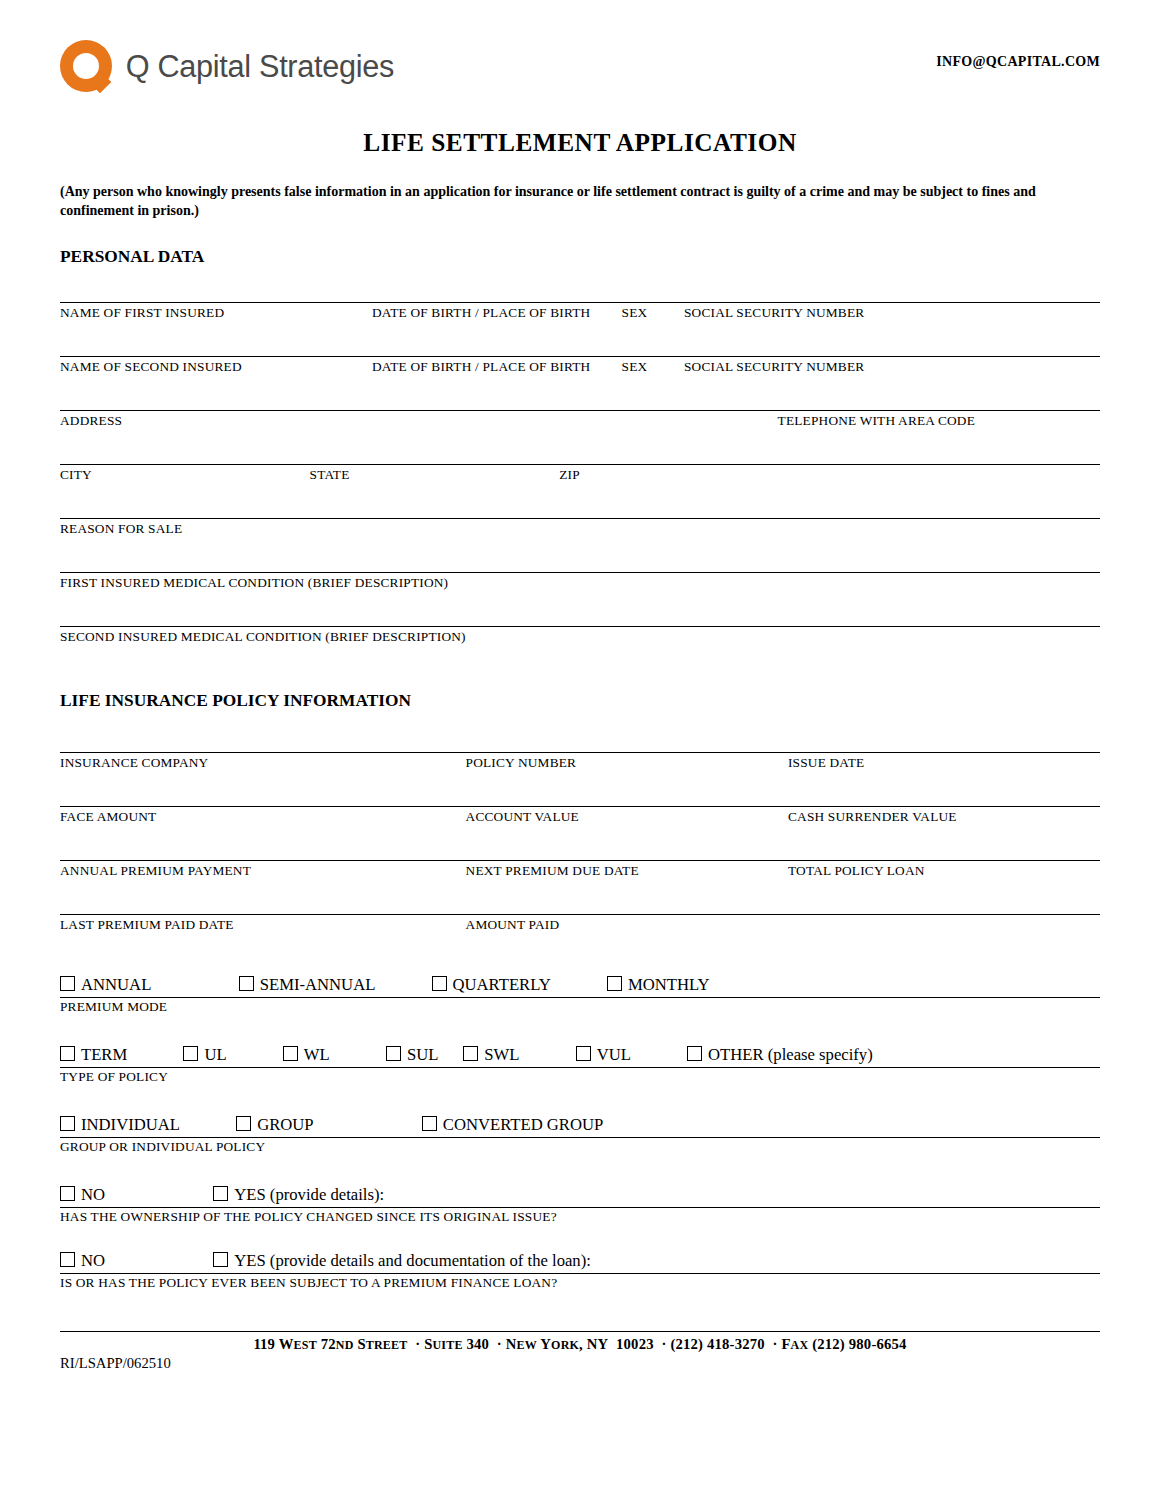Q Capital Strategies
INFO@QCAPITAL.COM
LIFE SETTLEMENT APPLICATION
(Any person who knowingly presents false information in an application for insurance or life settlement contract is guilty of a crime and may be subject to fines and confinement in prison.)
PERSONAL DATA
NAME OF FIRST INSURED DATE OF BIRTH / PLACE OF BIRTH SEX SOCIAL SECURITY NUMBER
NAME OF SECOND INSURED DATE OF BIRTH / PLACE OF BIRTH SEX SOCIAL SECURITY NUMBER
ADDRESS TELEPHONE WITH AREA CODE
CITY STATE ZIP
REASON FOR SALE
FIRST INSURED MEDICAL CONDITION (BRIEF DESCRIPTION)
SECOND INSURED MEDICAL CONDITION (BRIEF DESCRIPTION)
LIFE INSURANCE POLICY INFORMATION
INSURANCE COMPANY POLICY NUMBER ISSUE DATE
FACE AMOUNT ACCOUNT VALUE CASH SURRENDER VALUE
ANNUAL PREMIUM PAYMENT NEXT PREMIUM DUE DATE TOTAL POLICY LOAN
LAST PREMIUM PAID DATE AMOUNT PAID
ANNUAL SEMI-ANNUAL QUARTERLY MONTHLY
PREMIUM MODE
TERM UL WL SUL SWL VUL OTHER (please specify)
TYPE OF POLICY
INDIVIDUAL GROUP CONVERTED GROUP
GROUP OR INDIVIDUAL POLICY
NO YES (provide details):
HAS THE OWNERSHIP OF THE POLICY CHANGED SINCE ITS ORIGINAL ISSUE?
NO YES (provide details and documentation of the loan):
IS OR HAS THE POLICY EVER BEEN SUBJECT TO A PREMIUM FINANCE LOAN?
119 WEST 72ND STREET · SUITE 340 · NEW YORK, NY 10023 · (212) 418-3270 · FAX (212) 980-6654
RI/LSAPP/062510